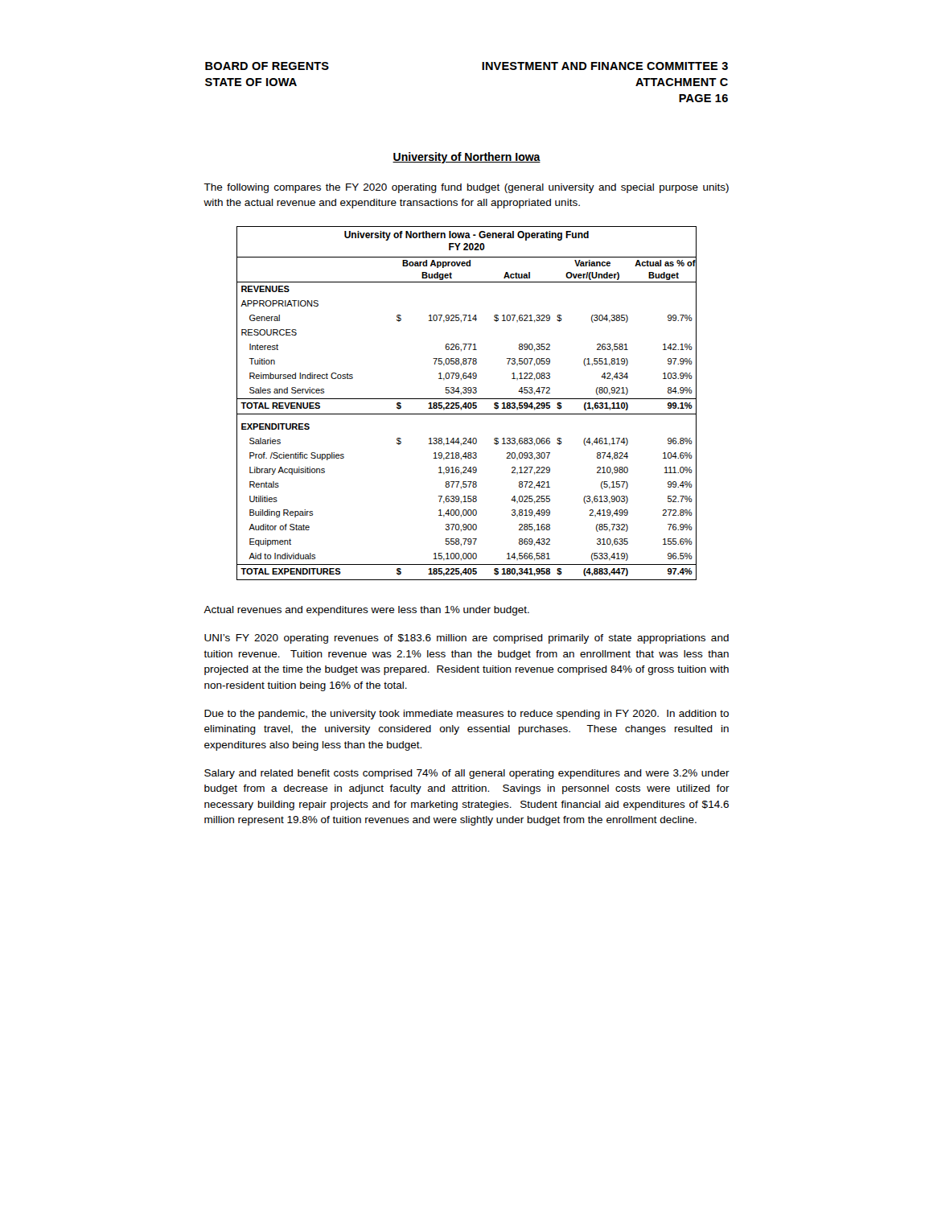| BOARD OF REGENTS | INVESTMENT AND FINANCE COMMITTEE 3 |
| STATE OF IOWA | ATTACHMENT C |
| | PAGE 16 |
University of Northern Iowa
The following compares the FY 2020 operating fund budget (general university and special purpose units) with the actual revenue and expenditure transactions for all appropriated units.
University of Northern Iowa - General Operating Fund FY 2020
| | Board Approved | | Variance | Actual as % of |
| --- | --- | --- | --- | --- |
| | Budget | Actual | Over/(Under) | Budget |
| REVENUES | | | | | | |
| APPROPRIATIONS | | | | | | |
| General | $ | 107,925,714 | $ 107,621,329 | $ | (304,385) | 99.7% |
| RESOURCES | | | | | | |
| Interest | | 626,771 | 890,352 | | 263,581 | 142.1% |
| Tuition | | 75,058,878 | 73,507,059 | | (1,551,819) | 97.9% |
| Reimbursed Indirect Costs | | 1,079,649 | 1,122,083 | | 42,434 | 103.9% |
| Sales and Services | | 534,393 | 453,472 | | (80,921) | 84.9% |
| TOTAL REVENUES | $ | 185,225,405 | $ 183,594,295 | $ | (1,631,110) | 99.1% |
| EXPENDITURES | | | | | | |
| Salaries | $ | 138,144,240 | $ 133,683,066 | $ | (4,461,174) | 96.8% |
| Prof. /Scientific Supplies | | 19,218,483 | 20,093,307 | | 874,824 | 104.6% |
| Library Acquisitions | | 1,916,249 | 2,127,229 | | 210,980 | 111.0% |
| Rentals | | 877,578 | 872,421 | | (5,157) | 99.4% |
| Utilities | | 7,639,158 | 4,025,255 | | (3,613,903) | 52.7% |
| Building Repairs | | 1,400,000 | 3,819,499 | | 2,419,499 | 272.8% |
| Auditor of State | | 370,900 | 285,168 | | (85,732) | 76.9% |
| Equipment | | 558,797 | 869,432 | | 310,635 | 155.6% |
| Aid to Individuals | | 15,100,000 | 14,566,581 | | (533,419) | 96.5% |
| TOTAL EXPENDITURES | $ | 185,225,405 | $ 180,341,958 | $ | (4,883,447) | 97.4% |
Actual revenues and expenditures were less than 1% under budget.
UNI’s FY 2020 operating revenues of $183.6 million are comprised primarily of state appropriations and tuition revenue. Tuition revenue was 2.1% less than the budget from an enrollment that was less than projected at the time the budget was prepared. Resident tuition revenue comprised 84% of gross tuition with non-resident tuition being 16% of the total.
Due to the pandemic, the university took immediate measures to reduce spending in FY 2020. In addition to eliminating travel, the university considered only essential purchases. These changes resulted in expenditures also being less than the budget.
Salary and related benefit costs comprised 74% of all general operating expenditures and were 3.2% under budget from a decrease in adjunct faculty and attrition. Savings in personnel costs were utilized for necessary building repair projects and for marketing strategies. Student financial aid expenditures of $14.6 million represent 19.8% of tuition revenues and were slightly under budget from the enrollment decline.